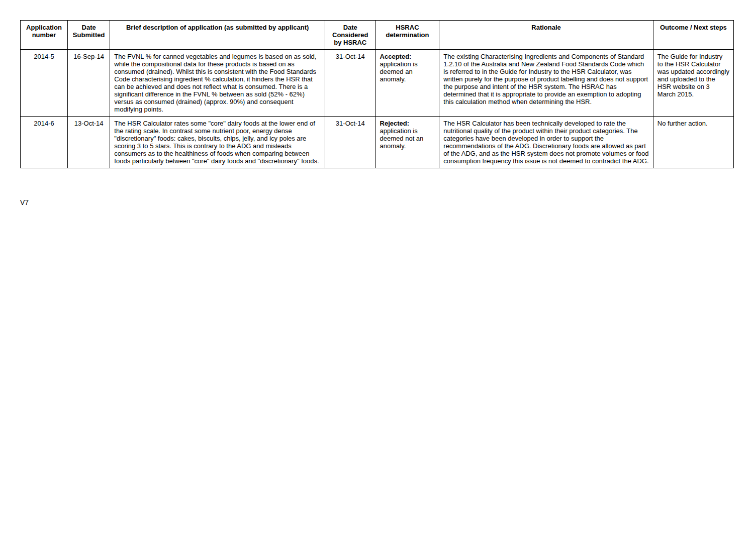| Application number | Date Submitted | Brief description of application (as submitted by applicant) | Date Considered by HSRAC | HSRAC determination | Rationale | Outcome / Next steps |
| --- | --- | --- | --- | --- | --- | --- |
| 2014-5 | 16-Sep-14 | The FVNL % for canned vegetables and legumes is based on as sold, while the compositional data for these products is based on as consumed (drained). Whilst this is consistent with the Food Standards Code characterising ingredient % calculation, it hinders the HSR that can be achieved and does not reflect what is consumed. There is a significant difference in the FVNL % between as sold (52% - 62%) versus as consumed (drained) (approx. 90%) and consequent modifying points. | 31-Oct-14 | Accepted: application is deemed an anomaly. | The existing Characterising Ingredients and Components of Standard 1.2.10 of the Australia and New Zealand Food Standards Code which is referred to in the Guide for Industry to the HSR Calculator, was written purely for the purpose of product labelling and does not support the purpose and intent of the HSR system. The HSRAC has determined that it is appropriate to provide an exemption to adopting this calculation method when determining the HSR. | The Guide for Industry to the HSR Calculator was updated accordingly and uploaded to the HSR website on 3 March 2015. |
| 2014-6 | 13-Oct-14 | The HSR Calculator rates some "core" dairy foods at the lower end of the rating scale. In contrast some nutrient poor, energy dense "discretionary" foods: cakes, biscuits, chips, jelly, and icy poles are scoring 3 to 5 stars. This is contrary to the ADG and misleads consumers as to the healthiness of foods when comparing between foods particularly between "core" dairy foods and "discretionary" foods. | 31-Oct-14 | Rejected: application is deemed not an anomaly. | The HSR Calculator has been technically developed to rate the nutritional quality of the product within their product categories. The categories have been developed in order to support the recommendations of the ADG. Discretionary foods are allowed as part of the ADG, and as the HSR system does not promote volumes or food consumption frequency this issue is not deemed to contradict the ADG. | No further action. |
V7